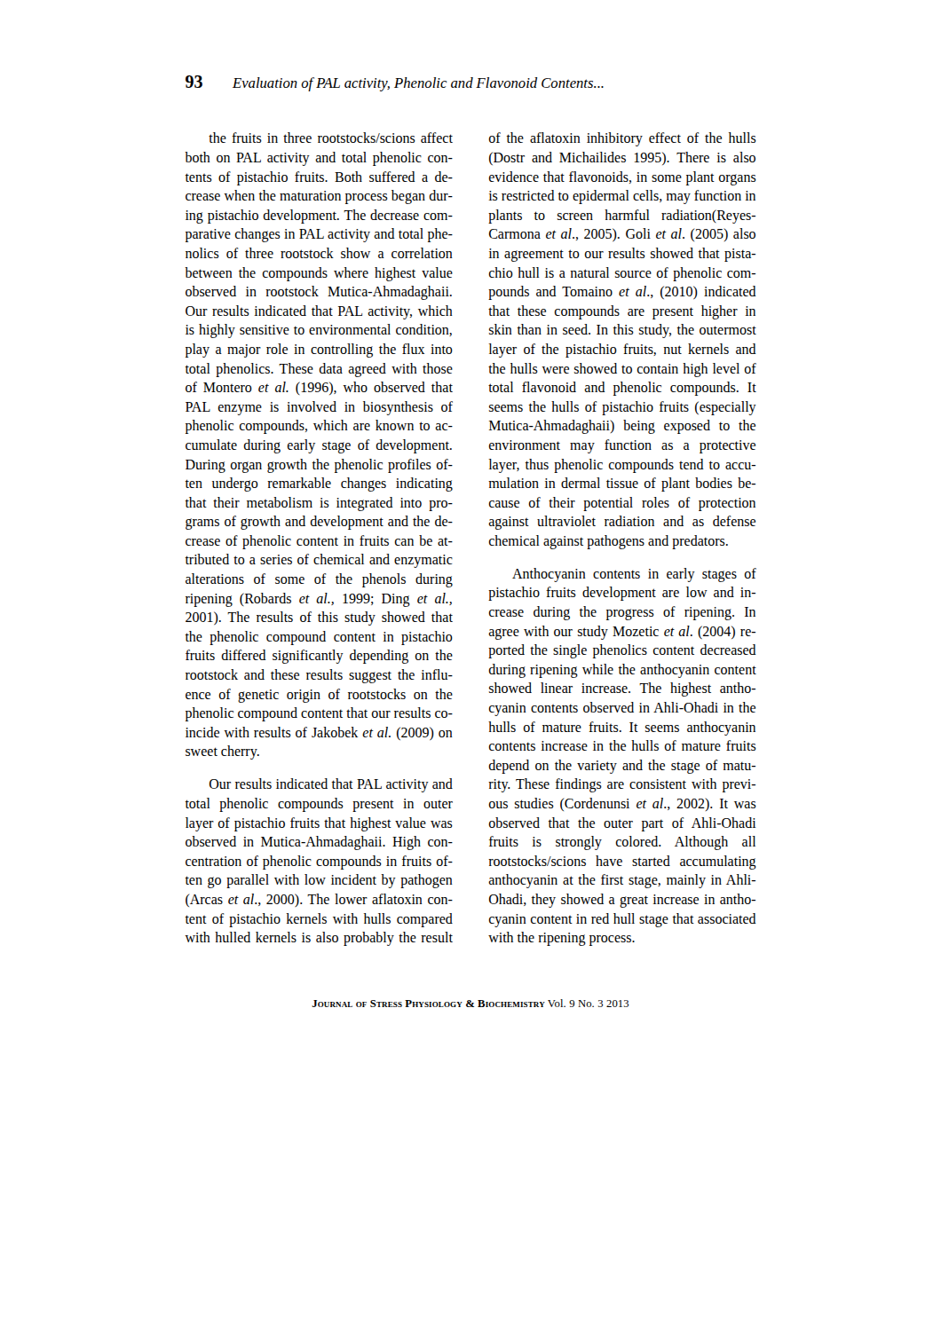93
Evaluation of PAL activity, Phenolic and Flavonoid Contents...
the fruits in three rootstocks/scions affect both on PAL activity and total phenolic contents of pistachio fruits. Both suffered a decrease when the maturation process began during pistachio development. The decrease comparative changes in PAL activity and total phenolics of three rootstock show a correlation between the compounds where highest value observed in rootstock Mutica-Ahmadaghaii. Our results indicated that PAL activity, which is highly sensitive to environmental condition, play a major role in controlling the flux into total phenolics. These data agreed with those of Montero et al. (1996), who observed that PAL enzyme is involved in biosynthesis of phenolic compounds, which are known to accumulate during early stage of development. During organ growth the phenolic profiles often undergo remarkable changes indicating that their metabolism is integrated into programs of growth and development and the decrease of phenolic content in fruits can be attributed to a series of chemical and enzymatic alterations of some of the phenols during ripening (Robards et al., 1999; Ding et al., 2001). The results of this study showed that the phenolic compound content in pistachio fruits differed significantly depending on the rootstock and these results suggest the influence of genetic origin of rootstocks on the phenolic compound content that our results coincide with results of Jakobek et al. (2009) on sweet cherry.
Our results indicated that PAL activity and total phenolic compounds present in outer layer of pistachio fruits that highest value was observed in Mutica-Ahmadaghaii. High concentration of phenolic compounds in fruits often go parallel with low incident by pathogen (Arcas et al., 2000). The lower aflatoxin content of pistachio kernels with hulls compared with hulled kernels is also probably the result of the aflatoxin inhibitory effect of the hulls (Dostr and Michailides 1995). There is also evidence that flavonoids, in some plant organs is restricted to epidermal cells, may function in plants to screen harmful radiation(Reyes-Carmona et al., 2005). Goli et al. (2005) also in agreement to our results showed that pistachio hull is a natural source of phenolic compounds and Tomaino et al., (2010) indicated that these compounds are present higher in skin than in seed. In this study, the outermost layer of the pistachio fruits, nut kernels and the hulls were showed to contain high level of total flavonoid and phenolic compounds. It seems the hulls of pistachio fruits (especially Mutica-Ahmadaghaii) being exposed to the environment may function as a protective layer, thus phenolic compounds tend to accumulation in dermal tissue of plant bodies because of their potential roles of protection against ultraviolet radiation and as defense chemical against pathogens and predators.
Anthocyanin contents in early stages of pistachio fruits development are low and increase during the progress of ripening. In agree with our study Mozetic et al. (2004) reported the single phenolics content decreased during ripening while the anthocyanin content showed linear increase. The highest anthocyanin contents observed in Ahli-Ohadi in the hulls of mature fruits. It seems anthocyanin contents increase in the hulls of mature fruits depend on the variety and the stage of maturity. These findings are consistent with previous studies (Cordenunsi et al., 2002). It was observed that the outer part of Ahli-Ohadi fruits is strongly colored. Although all rootstocks/scions have started accumulating anthocyanin at the first stage, mainly in Ahli-Ohadi, they showed a great increase in anthocyanin content in red hull stage that associated with the ripening process.
Journal of Stress Physiology & Biochemistry Vol. 9 No. 3 2013